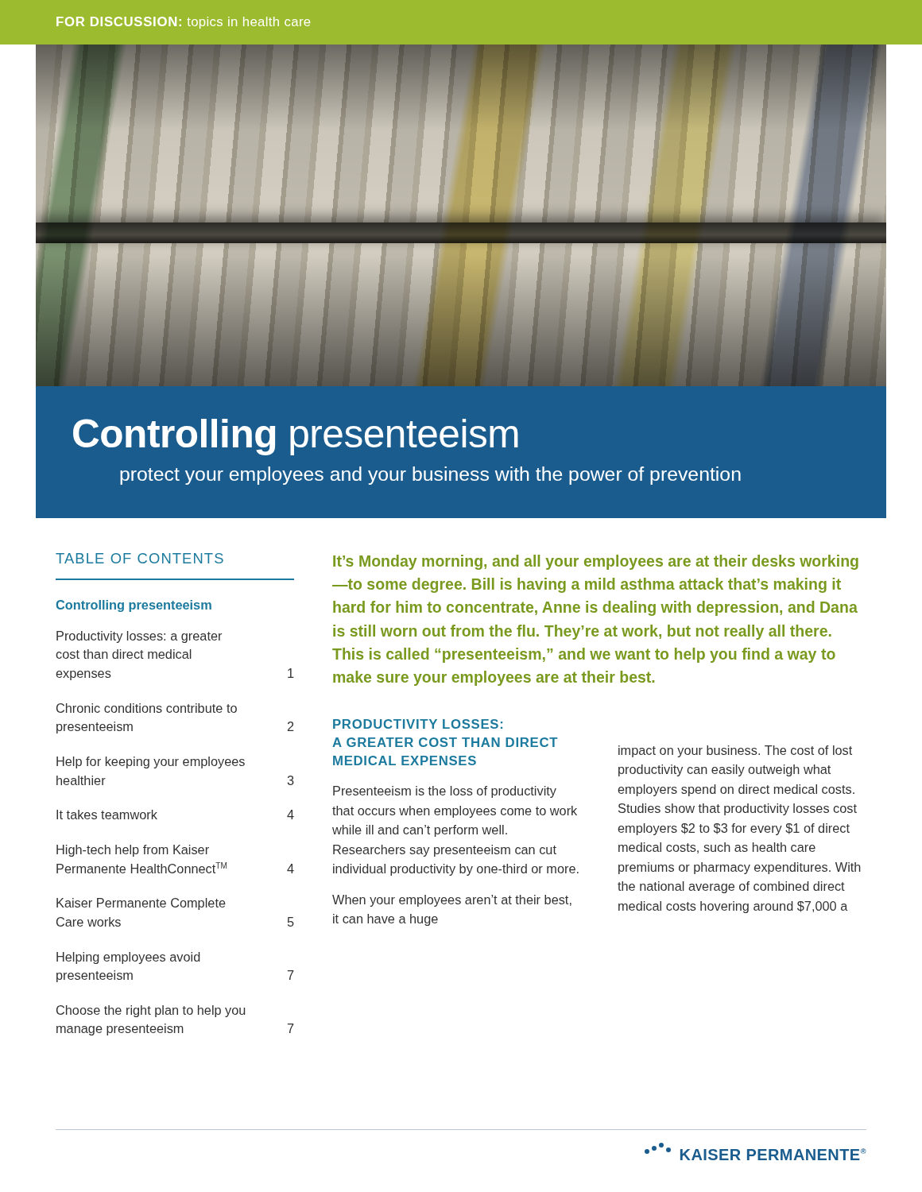FOR DISCUSSION: topics in health care
Controlling presenteeism
protect your employees and your business with the power of prevention
Table of Contents
Controlling presenteeism
Productivity losses: a greater cost than direct medical expenses 1
Chronic conditions contribute to presenteeism 2
Help for keeping your employees healthier 3
It takes teamwork 4
High-tech help from Kaiser Permanente HealthConnectTM 4
Kaiser Permanente Complete Care works 5
Helping employees avoid presenteeism 7
Choose the right plan to help you manage presenteeism 7
It’s Monday morning, and all your employees are at their desks working—to some degree. Bill is having a mild asthma attack that’s making it hard for him to concentrate, Anne is dealing with depression, and Dana is still worn out from the flu. They’re at work, but not really all there. This is called “presenteeism,” and we want to help you find a way to make sure your employees are at their best.
Productivity losses:
a greater cost than direct medical expenses
Presenteeism is the loss of productivity that occurs when employees come to work while ill and can’t perform well. Researchers say presenteeism can cut individual productivity by one-third or more.
When your employees aren’t at their best, it can have a huge
impact on your business. The cost of lost productivity can easily outweigh what employers spend on direct medical costs. Studies show that productivity losses cost employers $2 to $3 for every $1 of direct medical costs, such as health care premiums or pharmacy expenditures. With the national average of combined direct medical costs hovering around $7,000 a
KAISER PERMANENTE®